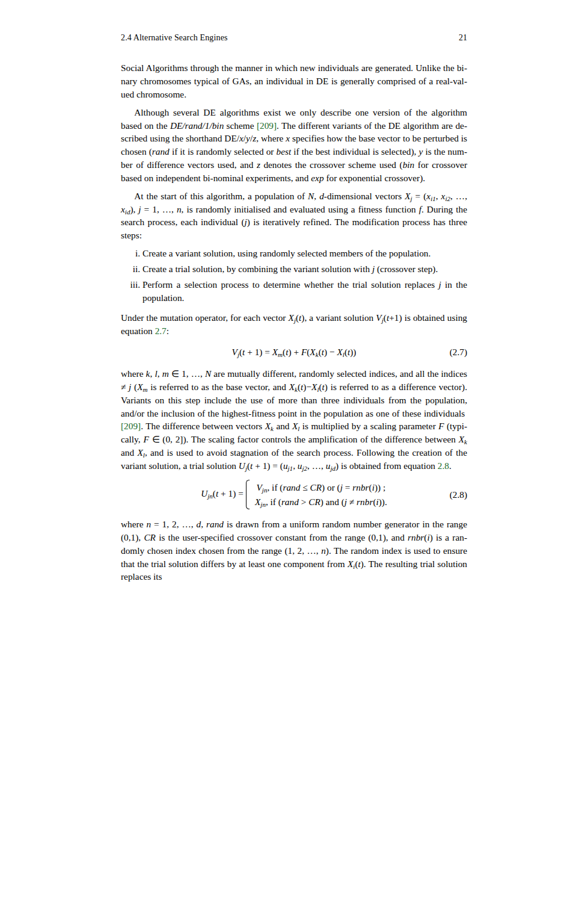2.4 Alternative Search Engines 21
Social Algorithms through the manner in which new individuals are generated. Unlike the binary chromosomes typical of GAs, an individual in DE is generally comprised of a real-valued chromosome.
Although several DE algorithms exist we only describe one version of the algorithm based on the DE/rand/1/bin scheme [209]. The different variants of the DE algorithm are described using the shorthand DE/x/y/z, where x specifies how the base vector to be perturbed is chosen (rand if it is randomly selected or best if the best individual is selected), y is the number of difference vectors used, and z denotes the crossover scheme used (bin for crossover based on independent bi-nominal experiments, and exp for exponential crossover).
At the start of this algorithm, a population of N, d-dimensional vectors Xj = (xi1, xi2, …, xid), j = 1, …, n, is randomly initialised and evaluated using a fitness function f. During the search process, each individual (j) is iteratively refined. The modification process has three steps:
Create a variant solution, using randomly selected members of the population.
Create a trial solution, by combining the variant solution with j (crossover step).
Perform a selection process to determine whether the trial solution replaces j in the population.
Under the mutation operator, for each vector Xj(t), a variant solution Vj(t+1) is obtained using equation 2.7:
Vj(t + 1) = Xm(t) + F(Xk(t) − Xl(t)) (2.7)
where k, l, m ∈ 1, …, N are mutually different, randomly selected indices, and all the indices ≠ j (Xm is referred to as the base vector, and Xk(t)−Xl(t) is referred to as a difference vector). Variants on this step include the use of more than three individuals from the population, and/or the inclusion of the highest-fitness point in the population as one of these individuals [209]. The difference between vectors Xk and Xl is multiplied by a scaling parameter F (typically, F ∈ (0, 2]). The scaling factor controls the amplification of the difference between Xk and Xl, and is used to avoid stagnation of the search process. Following the creation of the variant solution, a trial solution Uj(t + 1) = (uj1, uj2, …, ujd) is obtained from equation 2.8.
Ujn(t + 1) =
| V jn , if ( rand ≤ CR ) or ( j = rnbr ( i )) ; |
| X jn , if ( rand > CR ) and ( j ≠ rnbr ( i )). |
(2.8)
where n = 1, 2, …, d, rand is drawn from a uniform random number generator in the range (0,1), CR is the user-specified crossover constant from the range (0,1), and rnbr(i) is a randomly chosen index chosen from the range (1, 2, …, n). The random index is used to ensure that the trial solution differs by at least one component from Xi(t). The resulting trial solution replaces its